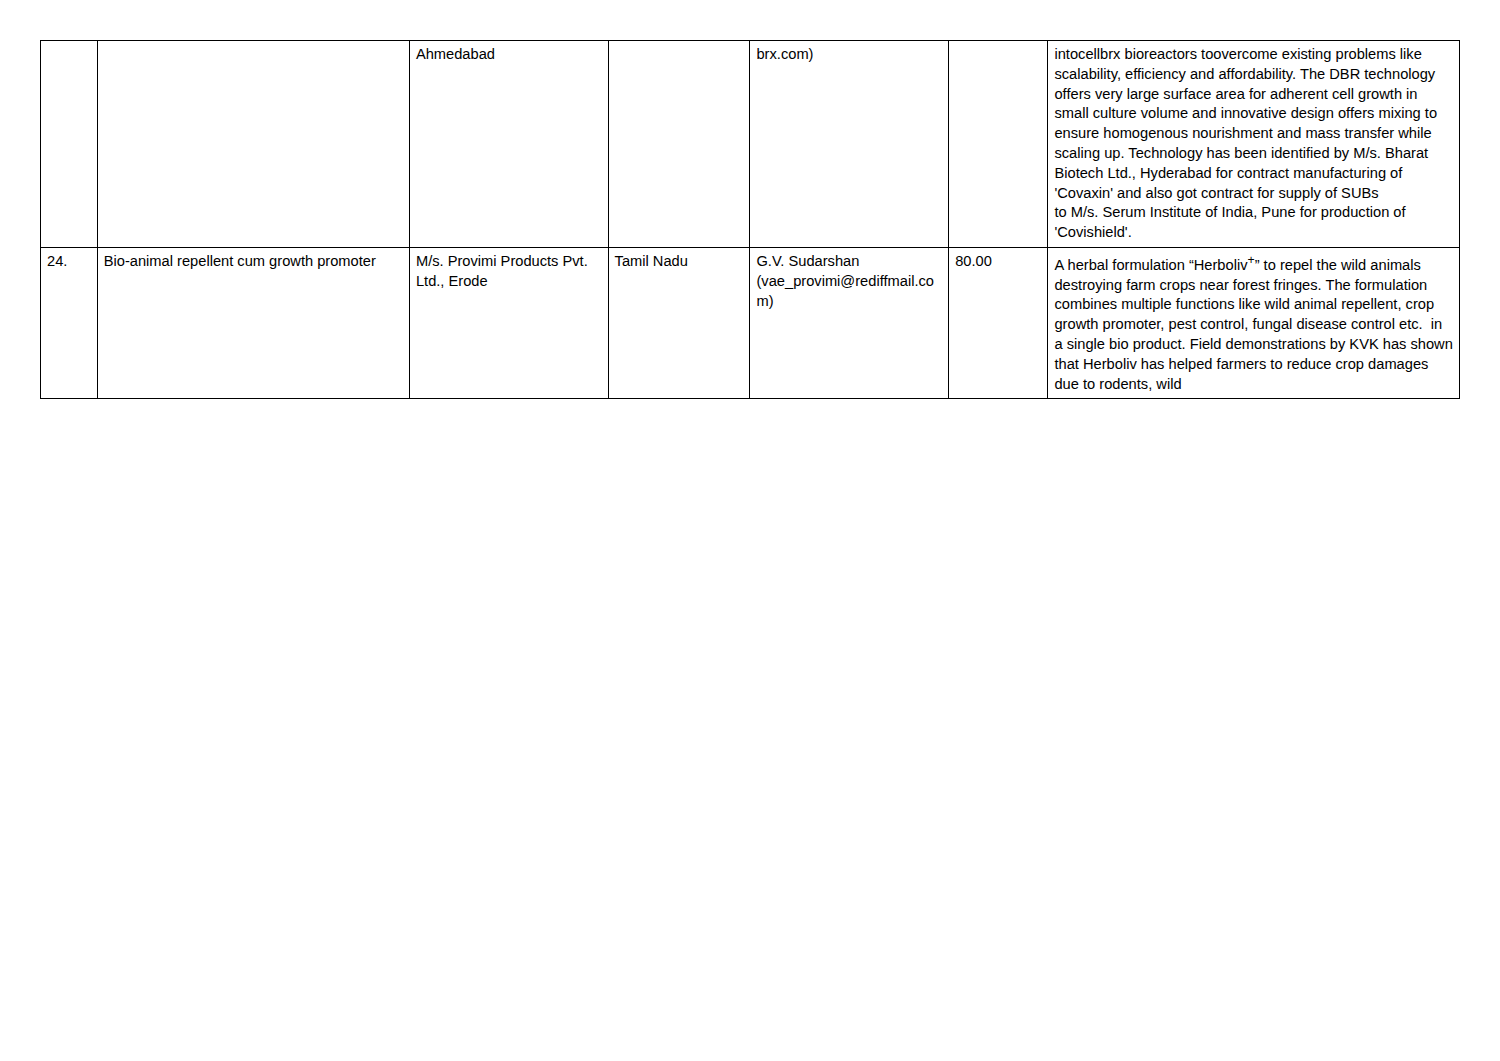| | | Ahmedabad | | brx.com) | | intocellbrx bioreactors toovercome existing problems like scalability, efficiency and affordability. The DBR technology offers very large surface area for adherent cell growth in small culture volume and innovative design offers mixing to ensure homogenous nourishment and mass transfer while scaling up. Technology has been identified by M/s. Bharat Biotech Ltd., Hyderabad for contract manufacturing of 'Covaxin' and also got contract for supply of SUBs to M/s. Serum Institute of India, Pune for production of 'Covishield'. |
| 24. | Bio-animal repellent cum growth promoter | M/s. Provimi Products Pvt. Ltd., Erode | Tamil Nadu | G.V. Sudarshan (vae_provimi@rediffmail.com) | 80.00 | A herbal formulation “Herboliv + ” to repel the wild animals destroying farm crops near forest fringes. The formulation combines multiple functions like wild animal repellent, crop growth promoter, pest control, fungal disease control etc. in a single bio product. Field demonstrations by KVK has shown that Herboliv has helped farmers to reduce crop damages due to rodents, wild |